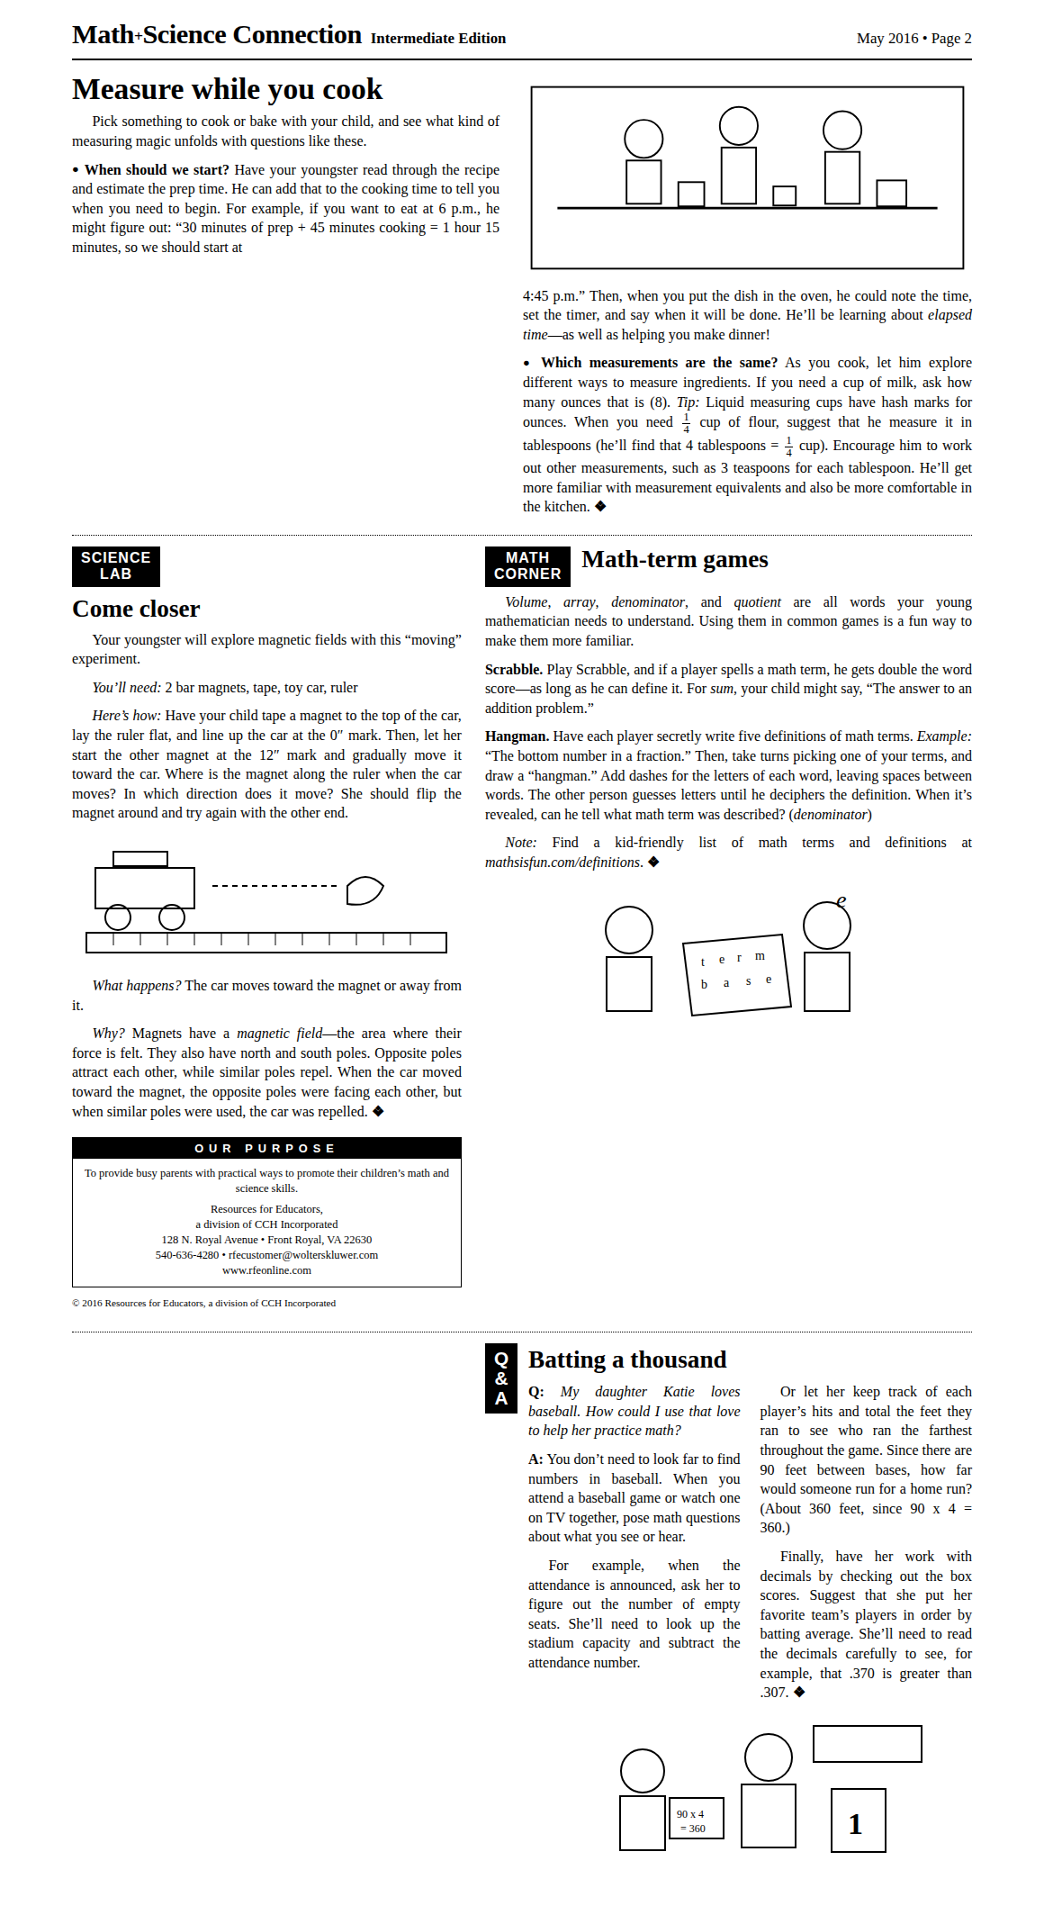Math+Science Connection Intermediate Edition
May 2016 • Page 2
Measure while you cook
Pick something to cook or bake with your child, and see what kind of measuring magic unfolds with questions like these.
When should we start? Have your youngster read through the recipe and estimate the prep time. He can add that to the cooking time to tell you when you need to begin. For example, if you want to eat at 6 p.m., he might figure out: “30 minutes of prep + 45 minutes cooking = 1 hour 15 minutes, so we should start at
4:45 p.m.” Then, when you put the dish in the oven, he could note the time, set the timer, and say when it will be done. He’ll be learning about elapsed time—as well as helping you make dinner!
Which measurements are the same? As you cook, let him explore different ways to measure ingredients. If you need a cup of milk, ask how many ounces that is (8). Tip: Liquid measuring cups have hash marks for ounces. When you need 14 cup of flour, suggest that he measure it in tablespoons (he’ll find that 4 tablespoons = 14 cup). Encourage him to work out other measurements, such as 3 teaspoons for each tablespoon. He’ll get more familiar with measurement equivalents and also be more comfortable in the kitchen. ❖
Science
Lab
Come closer
Your youngster will explore magnetic fields with this “moving” experiment.
You’ll need: 2 bar magnets, tape, toy car, ruler
Here’s how: Have your child tape a magnet to the top of the car, lay the ruler flat, and line up the car at the 0″ mark. Then, let her start the other magnet at the 12″ mark and gradually move it toward the car. Where is the magnet along the ruler when the car moves? In which direction does it move? She should flip the magnet around and try again with the other end.
What happens? The car moves toward the magnet or away from it.
Why? Magnets have a magnetic field—the area where their force is felt. They also have north and south poles. Opposite poles attract each other, while similar poles repel. When the car moved toward the magnet, the opposite poles were facing each other, but when similar poles were used, the car was repelled. ❖
OUR PURPOSE
To provide busy parents with practical ways to promote their children’s math and science skills.
Resources for Educators,
a division of CCH Incorporated
128 N. Royal Avenue • Front Royal, VA 22630
540-636-4280 • rfecustomer@wolterskluwer.com
www.rfeonline.com
© 2016 Resources for Educators, a division of CCH Incorporated
Math
Corner
Math-term games
Volume, array, denominator, and quotient are all words your young mathematician needs to understand. Using them in common games is a fun way to make them more familiar.
Scrabble. Play Scrabble, and if a player spells a math term, he gets double the word score—as long as he can define it. For sum, your child might say, “The answer to an addition problem.”
Hangman. Have each player secretly write five definitions of math terms. Example: “The bottom number in a fraction.” Then, take turns picking one of your terms, and draw a “hangman.” Add dashes for the letters of each word, leaving spaces between words. The other person guesses letters until he deciphers the definition. When it’s revealed, can he tell what math term was described? (denominator)
Note: Find a kid-friendly list of math terms and definitions at mathsisfun.com/definitions. ❖
Q
&
A
Batting a thousand
Q: My daughter Katie loves baseball. How could I use that love to help her practice math?
A: You don’t need to look far to find numbers in baseball. When you attend a baseball game or watch one on TV together, pose math questions about what you see or hear.
For example, when the attendance is announced, ask her to figure out the number of empty seats. She’ll need to look up the stadium capacity and subtract the attendance number.
Or let her keep track of each player’s hits and total the feet they ran to see who ran the farthest throughout the game. Since there are 90 feet between bases, how far would someone run for a home run? (About 360 feet, since 90 x 4 = 360.)
Finally, have her work with decimals by checking out the box scores. Suggest that she put her favorite team’s players in order by batting average. She’ll need to read the decimals carefully to see, for example, that .370 is greater than .307. ❖